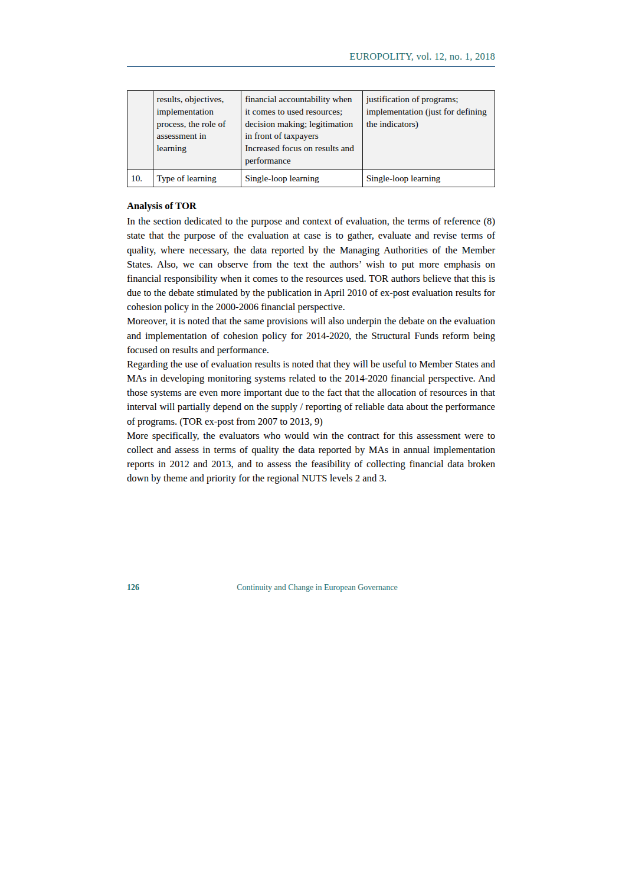EUROPOLITY, vol. 12, no. 1, 2018
| | results, objectives, implementation process, the role of assessment in learning | financial accountability when it comes to used resources; decision making; legitimation in front of taxpayers Increased focus on results and performance | justification of programs; implementation (just for defining the indicators) |
| 10. | Type of learning | Single-loop learning | Single-loop learning |
Analysis of TOR
In the section dedicated to the purpose and context of evaluation, the terms of reference (8) state that the purpose of the evaluation at case is to gather, evaluate and revise terms of quality, where necessary, the data reported by the Managing Authorities of the Member States. Also, we can observe from the text the authors’ wish to put more emphasis on financial responsibility when it comes to the resources used. TOR authors believe that this is due to the debate stimulated by the publication in April 2010 of ex-post evaluation results for cohesion policy in the 2000-2006 financial perspective.
Moreover, it is noted that the same provisions will also underpin the debate on the evaluation and implementation of cohesion policy for 2014-2020, the Structural Funds reform being focused on results and performance.
Regarding the use of evaluation results is noted that they will be useful to Member States and MAs in developing monitoring systems related to the 2014-2020 financial perspective. And those systems are even more important due to the fact that the allocation of resources in that interval will partially depend on the supply / reporting of reliable data about the performance of programs. (TOR ex-post from 2007 to 2013, 9)
More specifically, the evaluators who would win the contract for this assessment were to collect and assess in terms of quality the data reported by MAs in annual implementation reports in 2012 and 2013, and to assess the feasibility of collecting financial data broken down by theme and priority for the regional NUTS levels 2 and 3.
126
Continuity and Change in European Governance